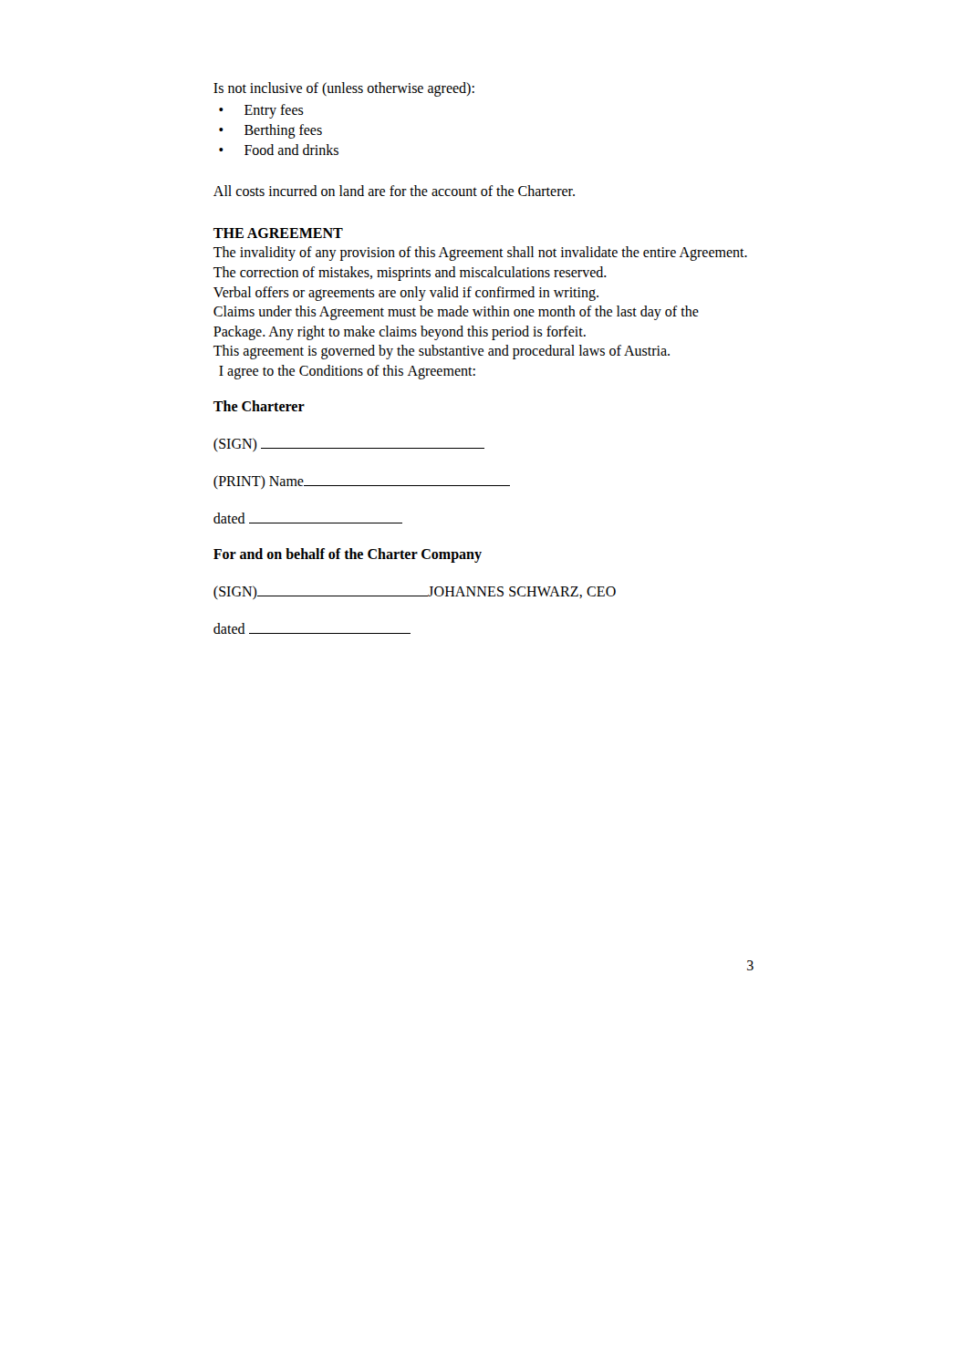Is not inclusive of (unless otherwise agreed):
Entry fees
Berthing fees
Food and drinks
All costs incurred on land are for the account of the Charterer.
THE AGREEMENT
The invalidity of any provision of this Agreement shall not invalidate the entire Agreement.
The correction of mistakes, misprints and miscalculations reserved.
Verbal offers or agreements are only valid if confirmed in writing.
Claims under this Agreement must be made within one month of the last day of the
Package. Any right to make claims beyond this period is forfeit.
This agreement is governed by the substantive and procedural laws of Austria.
I agree to the Conditions of this Agreement:
The Charterer
(SIGN)
(PRINT) Name
dated
For and on behalf of the Charter Company
(SIGN) JOHANNES SCHWARZ, CEO
dated
3